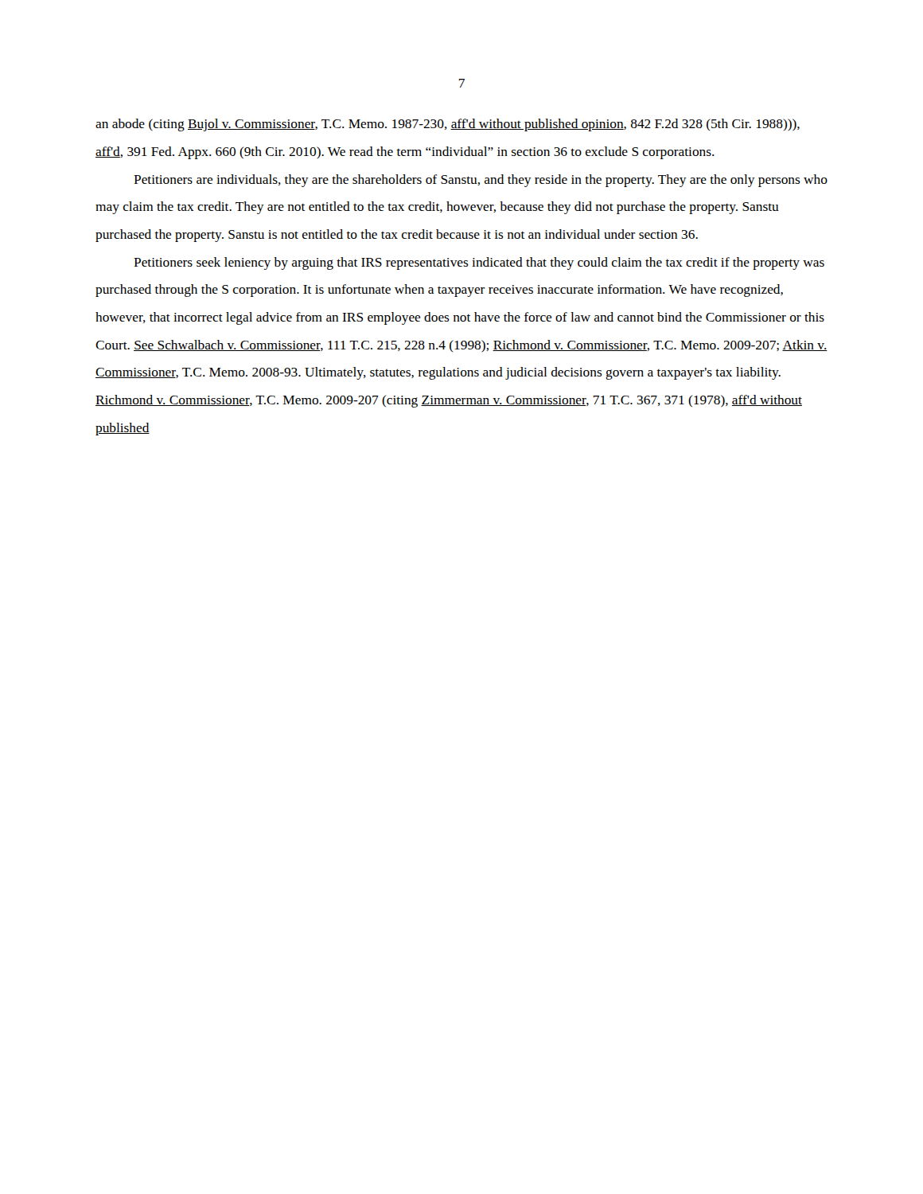7
an abode (citing Bujol v. Commissioner, T.C. Memo. 1987-230, aff'd without published opinion, 842 F.2d 328 (5th Cir. 1988))), aff'd, 391 Fed. Appx. 660 (9th Cir. 2010). We read the term “individual” in section 36 to exclude S corporations.
Petitioners are individuals, they are the shareholders of Sanstu, and they reside in the property. They are the only persons who may claim the tax credit. They are not entitled to the tax credit, however, because they did not purchase the property. Sanstu purchased the property. Sanstu is not entitled to the tax credit because it is not an individual under section 36.
Petitioners seek leniency by arguing that IRS representatives indicated that they could claim the tax credit if the property was purchased through the S corporation. It is unfortunate when a taxpayer receives inaccurate information. We have recognized, however, that incorrect legal advice from an IRS employee does not have the force of law and cannot bind the Commissioner or this Court. See Schwalbach v. Commissioner, 111 T.C. 215, 228 n.4 (1998); Richmond v. Commissioner, T.C. Memo. 2009-207; Atkin v. Commissioner, T.C. Memo. 2008-93. Ultimately, statutes, regulations and judicial decisions govern a taxpayer's tax liability. Richmond v. Commissioner, T.C. Memo. 2009-207 (citing Zimmerman v. Commissioner, 71 T.C. 367, 371 (1978), aff'd without published